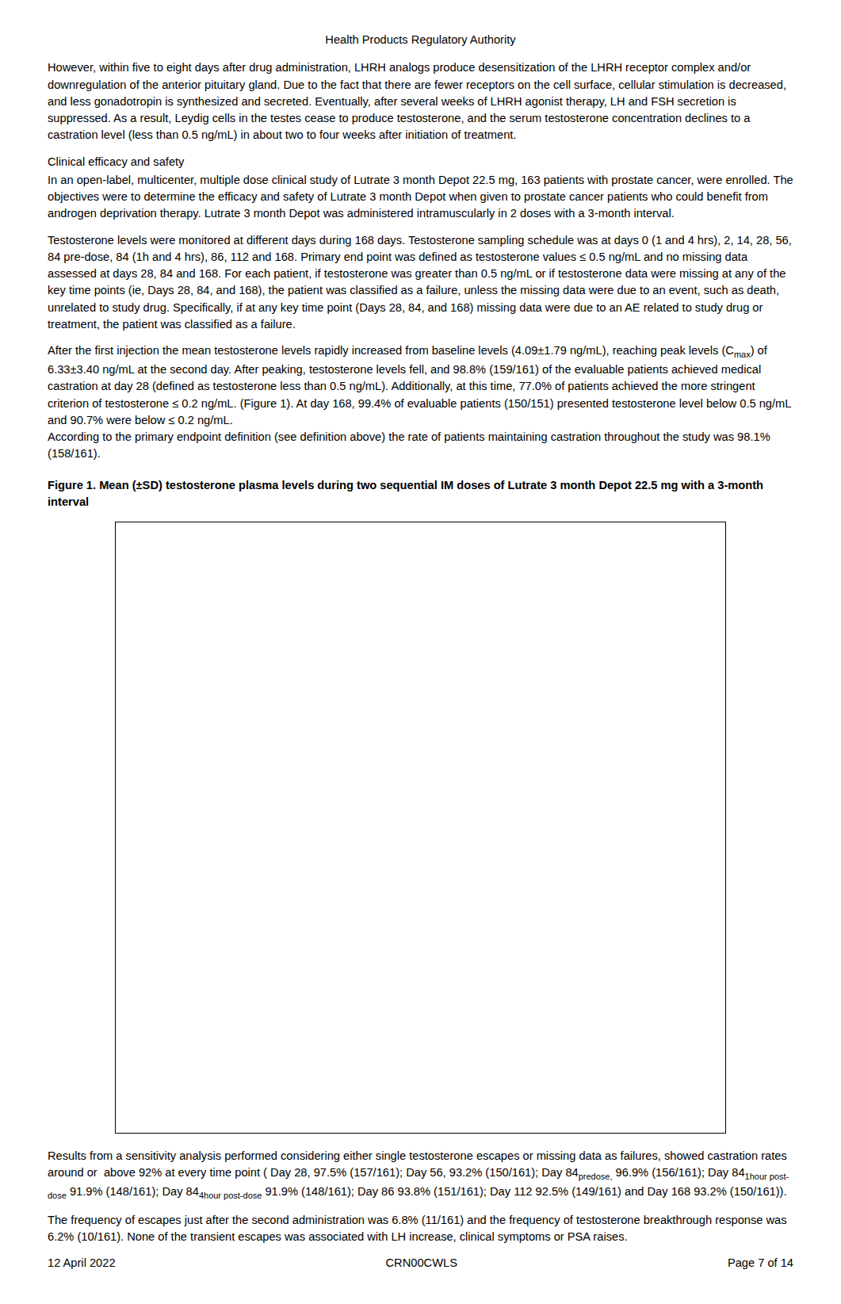Health Products Regulatory Authority
However, within five to eight days after drug administration, LHRH analogs produce desensitization of the LHRH receptor complex and/or downregulation of the anterior pituitary gland. Due to the fact that there are fewer receptors on the cell surface, cellular stimulation is decreased, and less gonadotropin is synthesized and secreted. Eventually, after several weeks of LHRH agonist therapy, LH and FSH secretion is suppressed. As a result, Leydig cells in the testes cease to produce testosterone, and the serum testosterone concentration declines to a castration level (less than 0.5 ng/mL) in about two to four weeks after initiation of treatment.
Clinical efficacy and safety
In an open-label, multicenter, multiple dose clinical study of Lutrate 3 month Depot 22.5 mg, 163 patients with prostate cancer, were enrolled. The objectives were to determine the efficacy and safety of Lutrate 3 month Depot when given to prostate cancer patients who could benefit from androgen deprivation therapy. Lutrate 3 month Depot was administered intramuscularly in 2 doses with a 3-month interval.
Testosterone levels were monitored at different days during 168 days. Testosterone sampling schedule was at days 0 (1 and 4 hrs), 2, 14, 28, 56, 84 pre-dose, 84 (1h and 4 hrs), 86, 112 and 168. Primary end point was defined as testosterone values ≤ 0.5 ng/mL and no missing data assessed at days 28, 84 and 168. For each patient, if testosterone was greater than 0.5 ng/mL or if testosterone data were missing at any of the key time points (ie, Days 28, 84, and 168), the patient was classified as a failure, unless the missing data were due to an event, such as death, unrelated to study drug. Specifically, if at any key time point (Days 28, 84, and 168) missing data were due to an AE related to study drug or treatment, the patient was classified as a failure.
After the first injection the mean testosterone levels rapidly increased from baseline levels (4.09±1.79 ng/mL), reaching peak levels (Cmax) of 6.33±3.40 ng/mL at the second day. After peaking, testosterone levels fell, and 98.8% (159/161) of the evaluable patients achieved medical castration at day 28 (defined as testosterone less than 0.5 ng/mL). Additionally, at this time, 77.0% of patients achieved the more stringent criterion of testosterone ≤ 0.2 ng/mL. (Figure 1). At day 168, 99.4% of evaluable patients (150/151) presented testosterone level below 0.5 ng/mL and 90.7% were below ≤ 0.2 ng/mL.
According to the primary endpoint definition (see definition above) the rate of patients maintaining castration throughout the study was 98.1% (158/161).
Figure 1. Mean (±SD) testosterone plasma levels during two sequential IM doses of Lutrate 3 month Depot 22.5 mg with a 3-month interval
Results from a sensitivity analysis performed considering either single testosterone escapes or missing data as failures, showed castration rates around or above 92% at every time point ( Day 28, 97.5% (157/161); Day 56, 93.2% (150/161); Day 84predose, 96.9% (156/161); Day 841hour post-dose 91.9% (148/161); Day 844hour post-dose 91.9% (148/161); Day 86 93.8% (151/161); Day 112 92.5% (149/161) and Day 168 93.2% (150/161)).
The frequency of escapes just after the second administration was 6.8% (11/161) and the frequency of testosterone breakthrough response was 6.2% (10/161). None of the transient escapes was associated with LH increase, clinical symptoms or PSA raises.
12 April 2022 CRN00CWLS Page 7 of 14